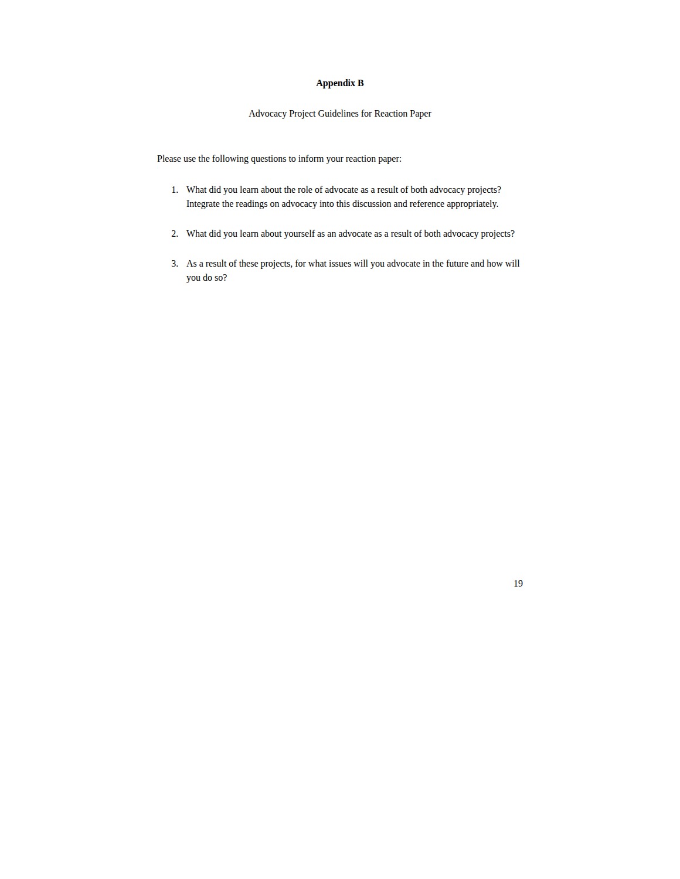Appendix B
Advocacy Project Guidelines for Reaction Paper
Please use the following questions to inform your reaction paper:
What did you learn about the role of advocate as a result of both advocacy projects? Integrate the readings on advocacy into this discussion and reference appropriately.
What did you learn about yourself as an advocate as a result of both advocacy projects?
As a result of these projects, for what issues will you advocate in the future and how will you do so?
19